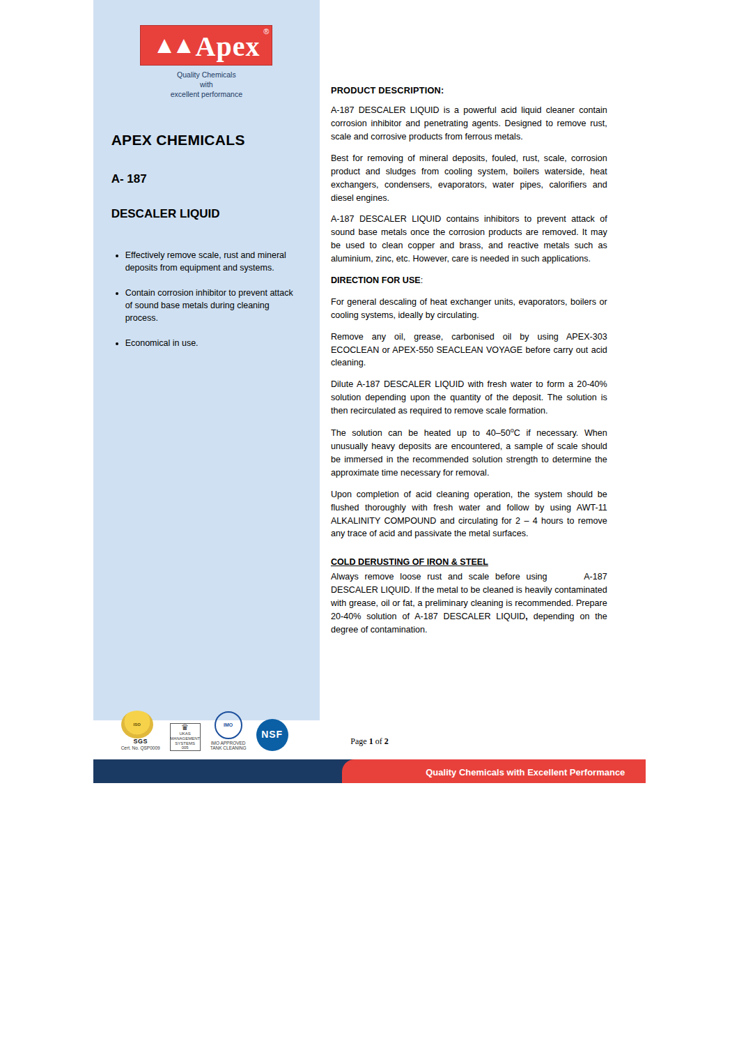®
▲▲Apex
Quality Chemicals
with
excellent performance
APEX CHEMICALS
A- 187
DESCALER LIQUID
Effectively remove scale, rust and mineral deposits from equipment and systems.
Contain corrosion inhibitor to prevent attack of sound base metals during cleaning process.
Economical in use.
PRODUCT DESCRIPTION:
A-187 DESCALER LIQUID is a powerful acid liquid cleaner contain corrosion inhibitor and penetrating agents. Designed to remove rust, scale and corrosive products from ferrous metals.
Best for removing of mineral deposits, fouled, rust, scale, corrosion product and sludges from cooling system, boilers waterside, heat exchangers, condensers, evaporators, water pipes, calorifiers and diesel engines.
A-187 DESCALER LIQUID contains inhibitors to prevent attack of sound base metals once the corrosion products are removed. It may be used to clean copper and brass, and reactive metals such as aluminium, zinc, etc. However, care is needed in such applications.
DIRECTION FOR USE:
For general descaling of heat exchanger units, evaporators, boilers or cooling systems, ideally by circulating.
Remove any oil, grease, carbonised oil by using APEX-303 ECOCLEAN or APEX-550 SEACLEAN VOYAGE before carry out acid cleaning.
Dilute A-187 DESCALER LIQUID with fresh water to form a 20-40% solution depending upon the quantity of the deposit. The solution is then recirculated as required to remove scale formation.
The solution can be heated up to 40–50oC if necessary. When unusually heavy deposits are encountered, a sample of scale should be immersed in the recommended solution strength to determine the approximate time necessary for removal.
Upon completion of acid cleaning operation, the system should be flushed thoroughly with fresh water and follow by using AWT-11 ALKALINITY COMPOUND and circulating for 2 – 4 hours to remove any trace of acid and passivate the metal surfaces.
COLD DERUSTING OF IRON & STEEL
Always remove loose rust and scale before using A-187 DESCALER LIQUID. If the metal to be cleaned is heavily contaminated with grease, oil or fat, a preliminary cleaning is recommended. Prepare 20-40% solution of A-187 DESCALER LIQUID, depending on the degree of contamination.
ISO
SGS
Cert. No. QSP0009
♛
UKAS
MANAGEMENT
SYSTEMS
005
IMO
IMO APPROVED
TANK CLEANING
NSF
Page 1 of 2
Quality Chemicals with Excellent Performance